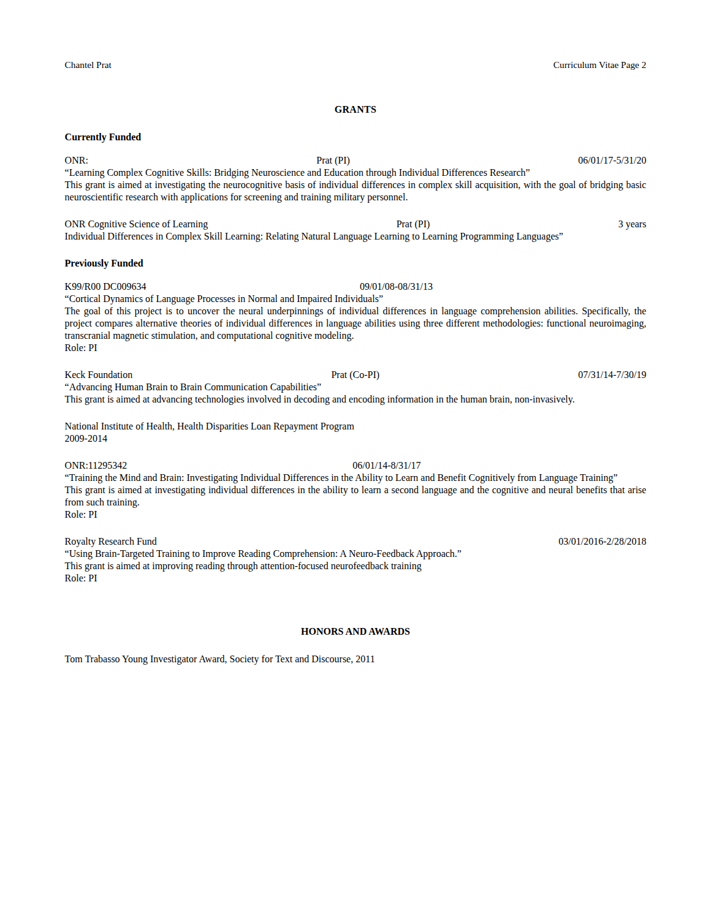Chantel Prat Curriculum Vitae Page 2
GRANTS
Currently Funded
ONR: Prat (PI) 06/01/17-5/31/20
“Learning Complex Cognitive Skills: Bridging Neuroscience and Education through Individual Differences Research”
This grant is aimed at investigating the neurocognitive basis of individual differences in complex skill acquisition, with the goal of bridging basic neuroscientific research with applications for screening and training military personnel.
ONR Cognitive Science of Learning Prat (PI) 3 years
Individual Differences in Complex Skill Learning: Relating Natural Language Learning to Learning Programming Languages”
Previously Funded
K99/R00 DC009634 09/01/08-08/31/13
“Cortical Dynamics of Language Processes in Normal and Impaired Individuals”
The goal of this project is to uncover the neural underpinnings of individual differences in language comprehension abilities. Specifically, the project compares alternative theories of individual differences in language abilities using three different methodologies: functional neuroimaging, transcranial magnetic stimulation, and computational cognitive modeling.
Role: PI
Keck Foundation Prat (Co-PI) 07/31/14-7/30/19
“Advancing Human Brain to Brain Communication Capabilities”
This grant is aimed at advancing technologies involved in decoding and encoding information in the human brain, non-invasively.
National Institute of Health, Health Disparities Loan Repayment Program
2009-2014
ONR:11295342 06/01/14-8/31/17
“Training the Mind and Brain: Investigating Individual Differences in the Ability to Learn and Benefit Cognitively from Language Training”
This grant is aimed at investigating individual differences in the ability to learn a second language and the cognitive and neural benefits that arise from such training.
Role: PI
Royalty Research Fund 03/01/2016-2/28/2018
“Using Brain-Targeted Training to Improve Reading Comprehension: A Neuro-Feedback Approach.”
This grant is aimed at improving reading through attention-focused neurofeedback training
Role: PI
HONORS AND AWARDS
Tom Trabasso Young Investigator Award, Society for Text and Discourse, 2011